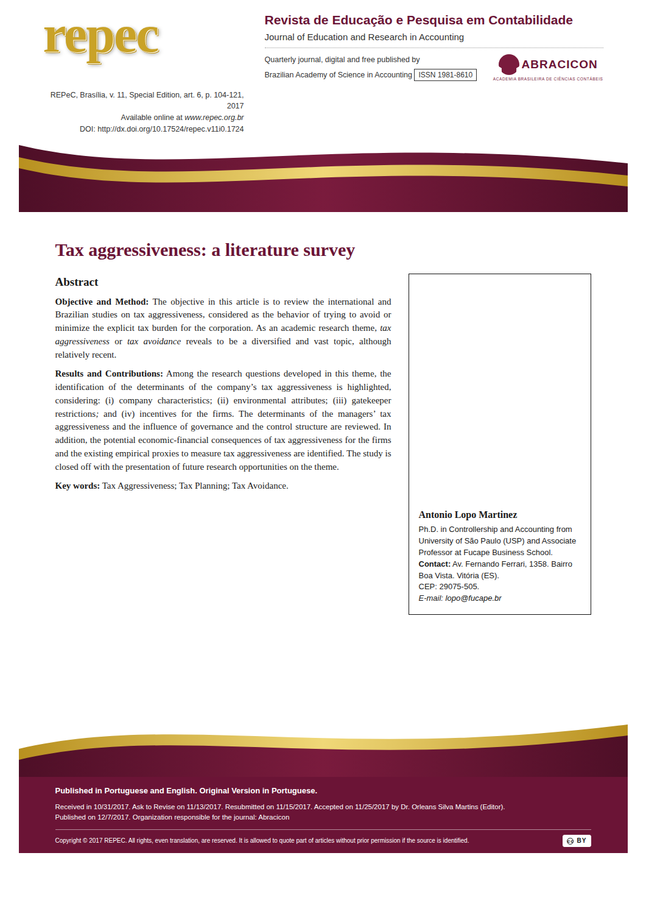repec
Revista de Educação e Pesquisa em Contabilidade
Journal of Education and Research in Accounting
Quarterly journal, digital and free published by
Brazilian Academy of Science in Accounting
ISSN 1981-8610
ABRACICON
ACADEMIA BRASILEIRA DE CIÊNCIAS CONTÁBEIS
REPeC, Brasília, v. 11, Special Edition, art. 6, p. 104-121, 2017
Available online at www.repec.org.br
DOI: http://dx.doi.org/10.17524/repec.v11i0.1724
Tax aggressiveness: a literature survey
Abstract
Objective and Method: The objective in this article is to review the international and Brazilian studies on tax aggressiveness, considered as the behavior of trying to avoid or minimize the explicit tax burden for the corporation. As an academic research theme, tax aggressiveness or tax avoidance reveals to be a diversified and vast topic, although relatively recent.
Results and Contributions: Among the research questions developed in this theme, the identification of the determinants of the company’s tax aggressiveness is highlighted, considering: (i) company characteristics; (ii) environmental attributes; (iii) gatekeeper restrictions; and (iv) incentives for the firms. The determinants of the managers’ tax aggressiveness and the influence of governance and the control structure are reviewed. In addition, the potential economic-financial consequences of tax aggressiveness for the firms and the existing empirical proxies to measure tax aggressiveness are identified. The study is closed off with the presentation of future research opportunities on the theme.
Key words: Tax Aggressiveness; Tax Planning; Tax Avoidance.
Antonio Lopo Martinez
Ph.D. in Controllership and Accounting from University of São Paulo (USP) and Associate Professor at Fucape Business School. Contact: Av. Fernando Ferrari, 1358. Bairro Boa Vista. Vitória (ES).
CEP: 29075-505.
E-mail: lopo@fucape.br
Published in Portuguese and English. Original Version in Portuguese.
Received in 10/31/2017. Ask to Revise on 11/13/2017. Resubmitted on 11/15/2017. Accepted on 11/25/2017 by Dr. Orleans Silva Martins (Editor).
Published on 12/7/2017. Organization responsible for the journal: Abracicon
Copyright © 2017 REPEC. All rights, even translation, are reserved. It is allowed to quote part of articles without prior permission if the source is identified.
cc BY